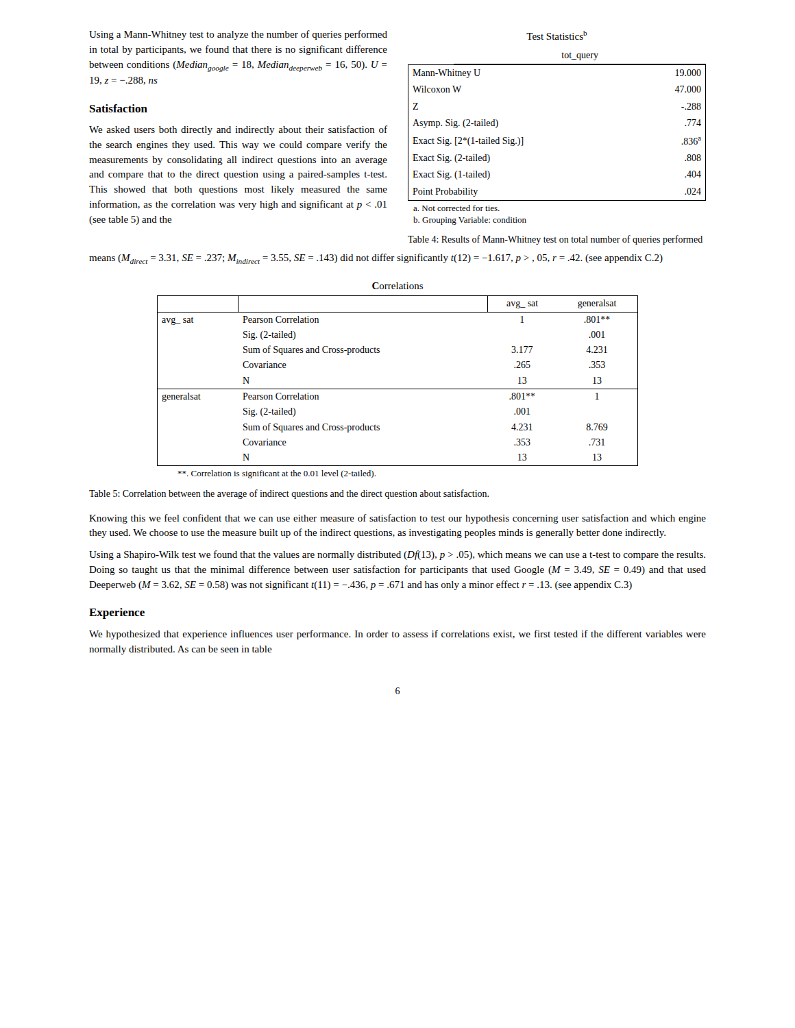Using a Mann-Whitney test to analyze the number of queries performed in total by participants, we found that there is no significant difference between conditions (Mediangoogle = 18, Mediandeeperweb = 16, 50). U = 19, z = −.288, ns
Satisfaction
We asked users both directly and indirectly about their satisfaction of the search engines they used. This way we could compare verify the measurements by consolidating all indirect questions into an average and compare that to the direct question using a paired-samples t-test. This showed that both questions most likely measured the same information, as the correlation was very high and significant at p < .01 (see table 5) and the
Test Statistics b
| | tot_query |
| Mann-Whitney U | 19.000 |
| Wilcoxon W | 47.000 |
| Z | -.288 |
| Asymp. Sig. (2-tailed) | .774 |
| Exact Sig. [2*(1-tailed Sig.)] | .836 a |
| Exact Sig. (2-tailed) | .808 |
| Exact Sig. (1-tailed) | .404 |
| Point Probability | .024 |
a. Not corrected for ties.
b. Grouping Variable: condition
Table 4: Results of Mann-Whitney test on total number of queries performed
means (Mdirect = 3.31, SE = .237; Mindirect = 3.55, SE = .143) did not differ significantly t(12) = −1.617, p > , 05, r = .42. (see appendix C.2)
Correlations
| | | avg_ sat | generalsat |
| --- | --- | --- | --- |
| avg_ sat | Pearson Correlation | 1 | .801** |
| | Sig. (2-tailed) | | .001 |
| | Sum of Squares and Cross-products | 3.177 | 4.231 |
| | Covariance | .265 | .353 |
| | N | 13 | 13 |
| generalsat | Pearson Correlation | .801** | 1 |
| | Sig. (2-tailed) | .001 | |
| | Sum of Squares and Cross-products | 4.231 | 8.769 |
| | Covariance | .353 | .731 |
| | N | 13 | 13 |
**. Correlation is significant at the 0.01 level (2-tailed).
Table 5: Correlation between the average of indirect questions and the direct question about satisfaction.
Knowing this we feel confident that we can use either measure of satisfaction to test our hypothesis concerning user satisfaction and which engine they used. We choose to use the measure built up of the indirect questions, as investigating peoples minds is generally better done indirectly.
Using a Shapiro-Wilk test we found that the values are normally distributed (Df(13), p > .05), which means we can use a t-test to compare the results. Doing so taught us that the minimal difference between user satisfaction for participants that used Google (M = 3.49, SE = 0.49) and that used Deeperweb (M = 3.62, SE = 0.58) was not significant t(11) = −.436, p = .671 and has only a minor effect r = .13. (see appendix C.3)
Experience
We hypothesized that experience influences user performance. In order to assess if correlations exist, we first tested if the different variables were normally distributed. As can be seen in table
6